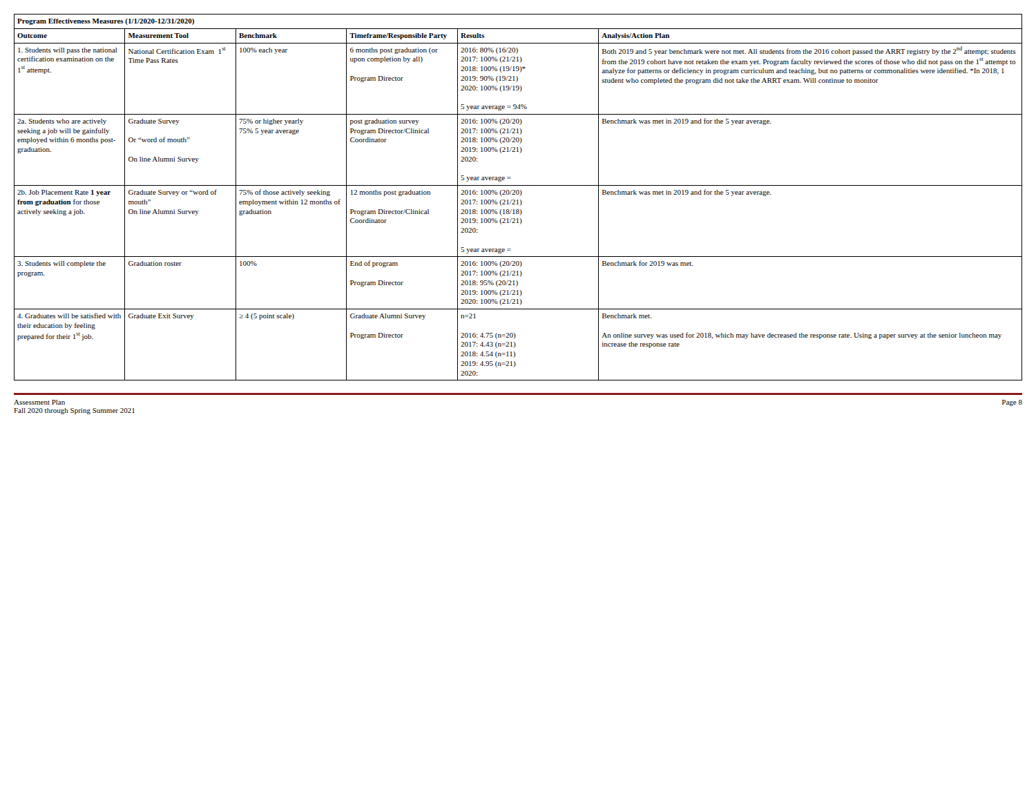| Program Effectiveness Measures (1/1/2020-12/31/2020) |
| Outcome | Measurement Tool | Benchmark | Timeframe/Responsible Party | Results | Analysis/Action Plan |
| 1. Students will pass the national certification examination on the 1 st attempt. | National Certification Exam 1 st Time Pass Rates | 100% each year | 6 months post graduation (or upon completion by all) Program Director | 2016: 80% (16/20) 2017: 100% (21/21) 2018: 100% (19/19)* 2019: 90% (19/21) 2020: 100% (19/19) 5 year average = 94% | Both 2019 and 5 year benchmark were not met. All students from the 2016 cohort passed the ARRT registry by the 2 nd attempt; students from the 2019 cohort have not retaken the exam yet. Program faculty reviewed the scores of those who did not pass on the 1 st attempt to analyze for patterns or deficiency in program curriculum and teaching, but no patterns or commonalities were identified. *In 2018, 1 student who completed the program did not take the ARRT exam. Will continue to monitor |
| 2a. Students who are actively seeking a job will be gainfully employed within 6 months post-graduation. | Graduate Survey Or “word of mouth” On line Alumni Survey | 75% or higher yearly 75% 5 year average | post graduation survey Program Director/Clinical Coordinator | 2016: 100% (20/20) 2017: 100% (21/21) 2018: 100% (20/20) 2019: 100% (21/21) 2020: 5 year average = | Benchmark was met in 2019 and for the 5 year average. |
| 2b. Job Placement Rate 1 year from graduation for those actively seeking a job. | Graduate Survey or “word of mouth” On line Alumni Survey | 75% of those actively seeking employment within 12 months of graduation | 12 months post graduation Program Director/Clinical Coordinator | 2016: 100% (20/20) 2017: 100% (21/21) 2018: 100% (18/18) 2019: 100% (21/21) 2020: 5 year average = | Benchmark was met in 2019 and for the 5 year average. |
| 3. Students will complete the program. | Graduation roster | 100% | End of program Program Director | 2016: 100% (20/20) 2017: 100% (21/21) 2018: 95% (20/21) 2019: 100% (21/21) 2020: 100% (21/21) | Benchmark for 2019 was met. |
| 4. Graduates will be satisfied with their education by feeling prepared for their 1 st job. | Graduate Exit Survey | ≥ 4 (5 point scale) | Graduate Alumni Survey Program Director | n=21 2016: 4.75 (n=20) 2017: 4.43 (n=21) 2018: 4.54 (n=11) 2019: 4.95 (n=21) 2020: | Benchmark met. An online survey was used for 2018, which may have decreased the response rate. Using a paper survey at the senior luncheon may increase the response rate |
Assessment Plan
Fall 2020 through Spring Summer 2021
Page 8